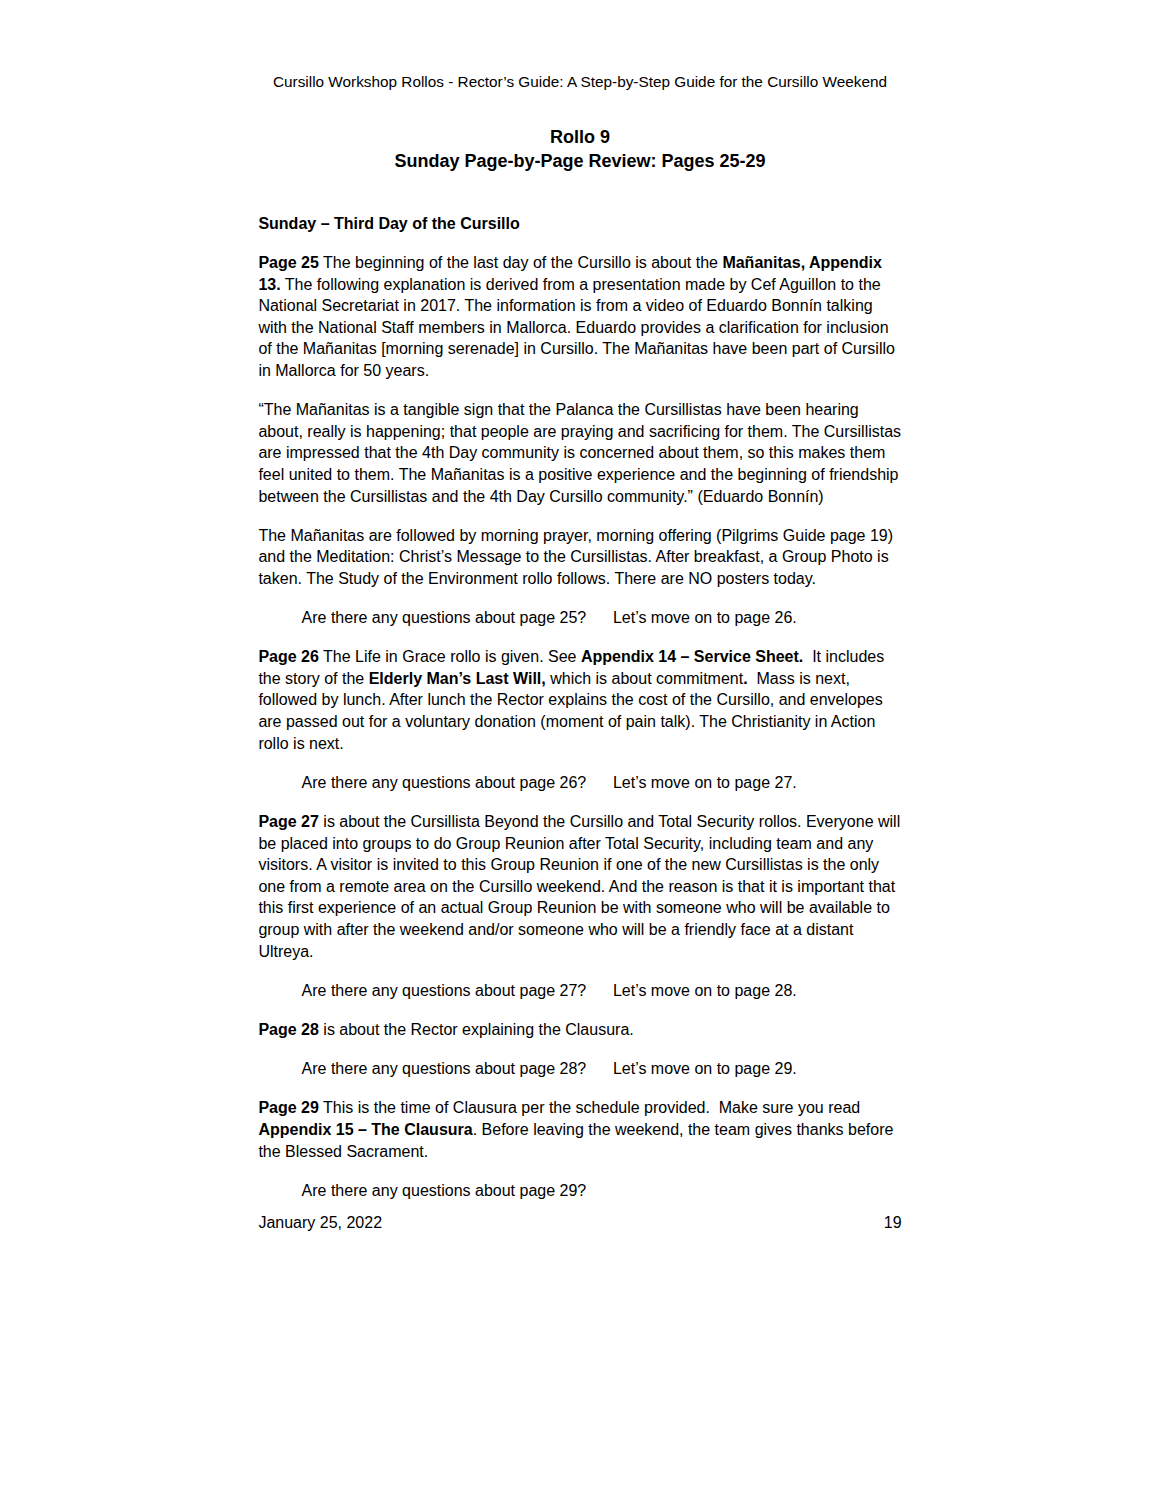Cursillo Workshop Rollos - Rector’s Guide: A Step-by-Step Guide for the Cursillo Weekend
Rollo 9
Sunday Page-by-Page Review: Pages 25-29
Sunday – Third Day of the Cursillo
Page 25 The beginning of the last day of the Cursillo is about the Mañanitas, Appendix 13. The following explanation is derived from a presentation made by Cef Aguillon to the National Secretariat in 2017. The information is from a video of Eduardo Bonnín talking with the National Staff members in Mallorca. Eduardo provides a clarification for inclusion of the Mañanitas [morning serenade] in Cursillo. The Mañanitas have been part of Cursillo in Mallorca for 50 years.
“The Mañanitas is a tangible sign that the Palanca the Cursillistas have been hearing about, really is happening; that people are praying and sacrificing for them. The Cursillistas are impressed that the 4th Day community is concerned about them, so this makes them feel united to them. The Mañanitas is a positive experience and the beginning of friendship between the Cursillistas and the 4th Day Cursillo community.” (Eduardo Bonnín)
The Mañanitas are followed by morning prayer, morning offering (Pilgrims Guide page 19) and the Meditation: Christ’s Message to the Cursillistas. After breakfast, a Group Photo is taken. The Study of the Environment rollo follows. There are NO posters today.
Are there any questions about page 25? Let’s move on to page 26.
Page 26 The Life in Grace rollo is given. See Appendix 14 – Service Sheet. It includes the story of the Elderly Man’s Last Will, which is about commitment. Mass is next, followed by lunch. After lunch the Rector explains the cost of the Cursillo, and envelopes are passed out for a voluntary donation (moment of pain talk). The Christianity in Action rollo is next.
Are there any questions about page 26? Let’s move on to page 27.
Page 27 is about the Cursillista Beyond the Cursillo and Total Security rollos. Everyone will be placed into groups to do Group Reunion after Total Security, including team and any visitors. A visitor is invited to this Group Reunion if one of the new Cursillistas is the only one from a remote area on the Cursillo weekend. And the reason is that it is important that this first experience of an actual Group Reunion be with someone who will be available to group with after the weekend and/or someone who will be a friendly face at a distant Ultreya.
Are there any questions about page 27? Let’s move on to page 28.
Page 28 is about the Rector explaining the Clausura.
Are there any questions about page 28? Let’s move on to page 29.
Page 29 This is the time of Clausura per the schedule provided. Make sure you read Appendix 15 – The Clausura. Before leaving the weekend, the team gives thanks before the Blessed Sacrament.
Are there any questions about page 29?
January 25, 2022 19